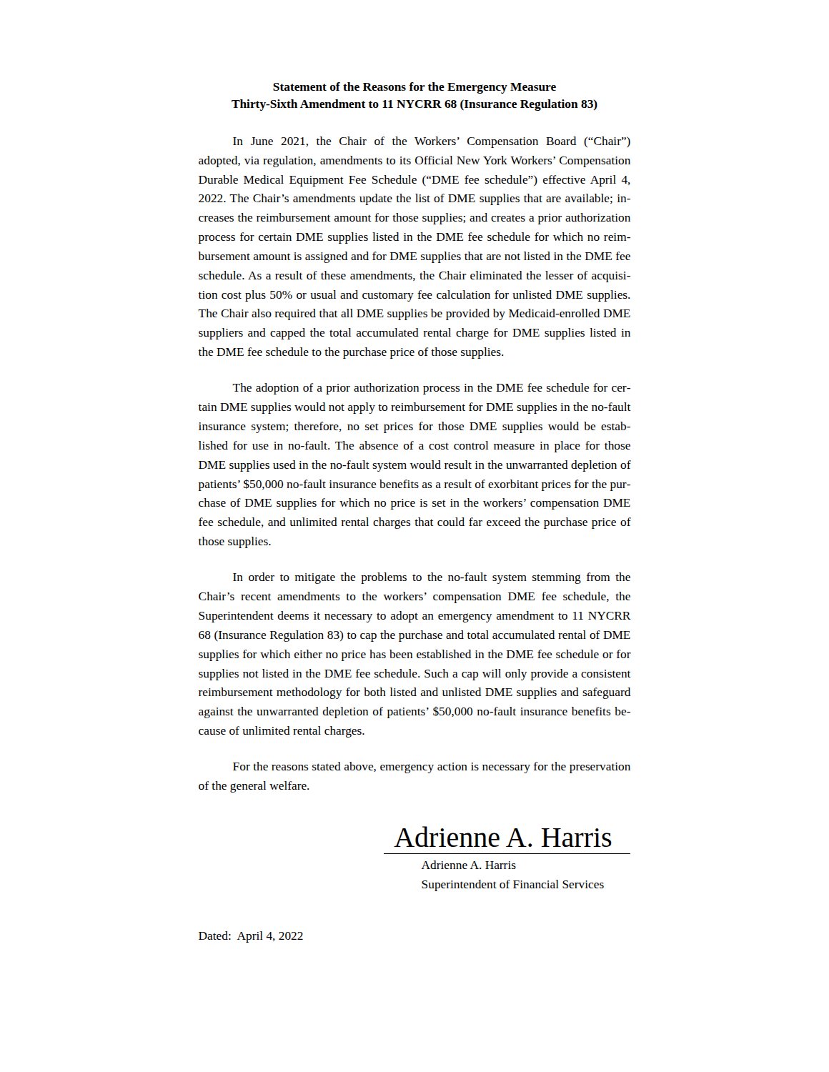Statement of the Reasons for the Emergency Measure Thirty-Sixth Amendment to 11 NYCRR 68 (Insurance Regulation 83)
In June 2021, the Chair of the Workers’ Compensation Board (“Chair”) adopted, via regulation, amendments to its Official New York Workers’ Compensation Durable Medical Equipment Fee Schedule (“DME fee schedule”) effective April 4, 2022. The Chair’s amendments update the list of DME supplies that are available; increases the reimbursement amount for those supplies; and creates a prior authorization process for certain DME supplies listed in the DME fee schedule for which no reimbursement amount is assigned and for DME supplies that are not listed in the DME fee schedule. As a result of these amendments, the Chair eliminated the lesser of acquisition cost plus 50% or usual and customary fee calculation for unlisted DME supplies. The Chair also required that all DME supplies be provided by Medicaid-enrolled DME suppliers and capped the total accumulated rental charge for DME supplies listed in the DME fee schedule to the purchase price of those supplies.
The adoption of a prior authorization process in the DME fee schedule for certain DME supplies would not apply to reimbursement for DME supplies in the no-fault insurance system; therefore, no set prices for those DME supplies would be established for use in no-fault. The absence of a cost control measure in place for those DME supplies used in the no-fault system would result in the unwarranted depletion of patients’ $50,000 no-fault insurance benefits as a result of exorbitant prices for the purchase of DME supplies for which no price is set in the workers’ compensation DME fee schedule, and unlimited rental charges that could far exceed the purchase price of those supplies.
In order to mitigate the problems to the no-fault system stemming from the Chair’s recent amendments to the workers’ compensation DME fee schedule, the Superintendent deems it necessary to adopt an emergency amendment to 11 NYCRR 68 (Insurance Regulation 83) to cap the purchase and total accumulated rental of DME supplies for which either no price has been established in the DME fee schedule or for supplies not listed in the DME fee schedule. Such a cap will only provide a consistent reimbursement methodology for both listed and unlisted DME supplies and safeguard against the unwarranted depletion of patients’ $50,000 no-fault insurance benefits because of unlimited rental charges.
For the reasons stated above, emergency action is necessary for the preservation of the general welfare.
Adrienne A. Harris
Adrienne A. Harris
Superintendent of Financial Services
Dated: April 4, 2022